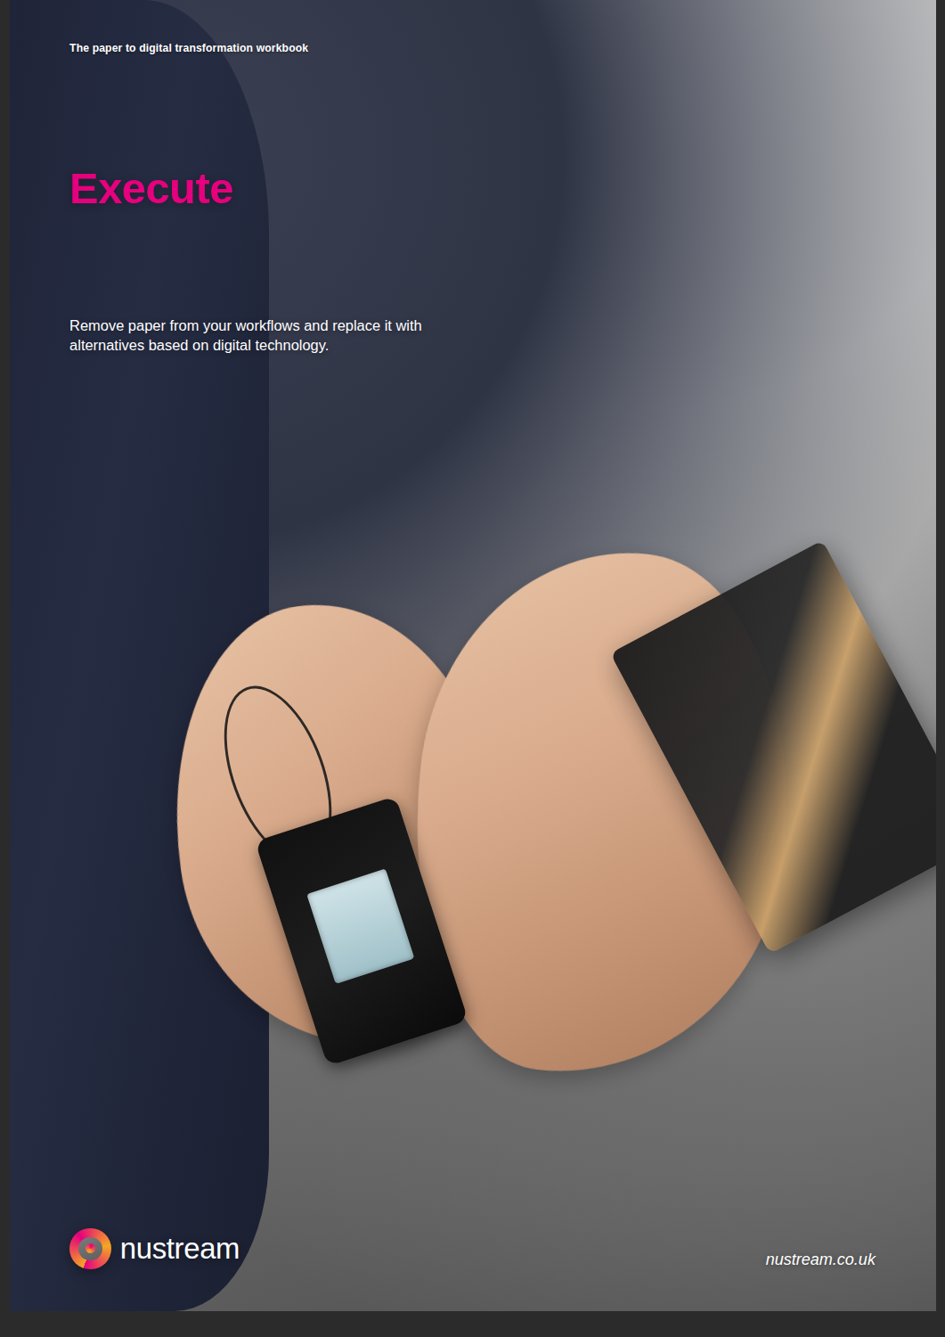The paper to digital transformation workbook
Execute
Remove paper from your workflows and replace it with alternatives based on digital technology.
nustream
nustream.co.uk